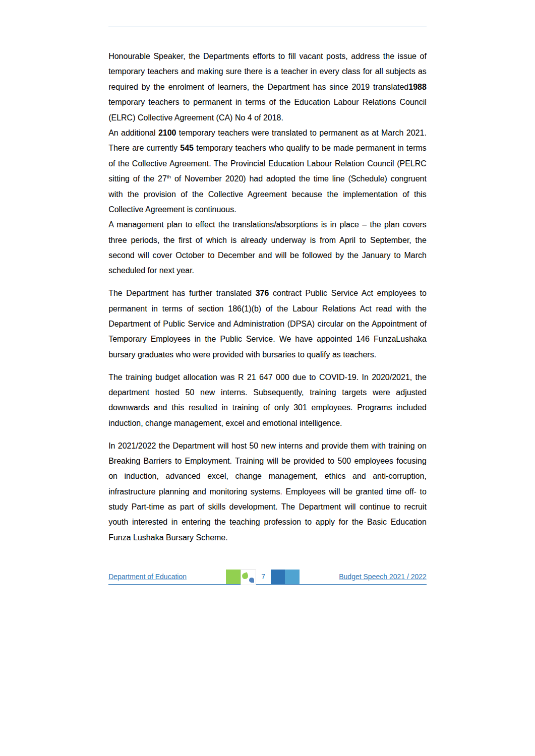Honourable Speaker, the Departments efforts to fill vacant posts, address the issue of temporary teachers and making sure there is a teacher in every class for all subjects as required by the enrolment of learners, the Department has since 2019 translated1988 temporary teachers to permanent in terms of the Education Labour Relations Council (ELRC) Collective Agreement (CA) No 4 of 2018.
An additional 2100 temporary teachers were translated to permanent as at March 2021. There are currently 545 temporary teachers who qualify to be made permanent in terms of the Collective Agreement. The Provincial Education Labour Relation Council (PELRC sitting of the 27th of November 2020) had adopted the time line (Schedule) congruent with the provision of the Collective Agreement because the implementation of this Collective Agreement is continuous.
A management plan to effect the translations/absorptions is in place – the plan covers three periods, the first of which is already underway is from April to September, the second will cover October to December and will be followed by the January to March scheduled for next year.
The Department has further translated 376 contract Public Service Act employees to permanent in terms of section 186(1)(b) of the Labour Relations Act read with the Department of Public Service and Administration (DPSA) circular on the Appointment of Temporary Employees in the Public Service. We have appointed 146 FunzaLushaka bursary graduates who were provided with bursaries to qualify as teachers.
The training budget allocation was R 21 647 000 due to COVID-19. In 2020/2021, the department hosted 50 new interns. Subsequently, training targets were adjusted downwards and this resulted in training of only 301 employees. Programs included induction, change management, excel and emotional intelligence.
In 2021/2022 the Department will host 50 new interns and provide them with training on Breaking Barriers to Employment. Training will be provided to 500 employees focusing on induction, advanced excel, change management, ethics and anti-corruption, infrastructure planning and monitoring systems. Employees will be granted time off- to study Part-time as part of skills development. The Department will continue to recruit youth interested in entering the teaching profession to apply for the Basic Education Funza Lushaka Bursary Scheme.
Department of Education 7 Budget Speech 2021 / 2022